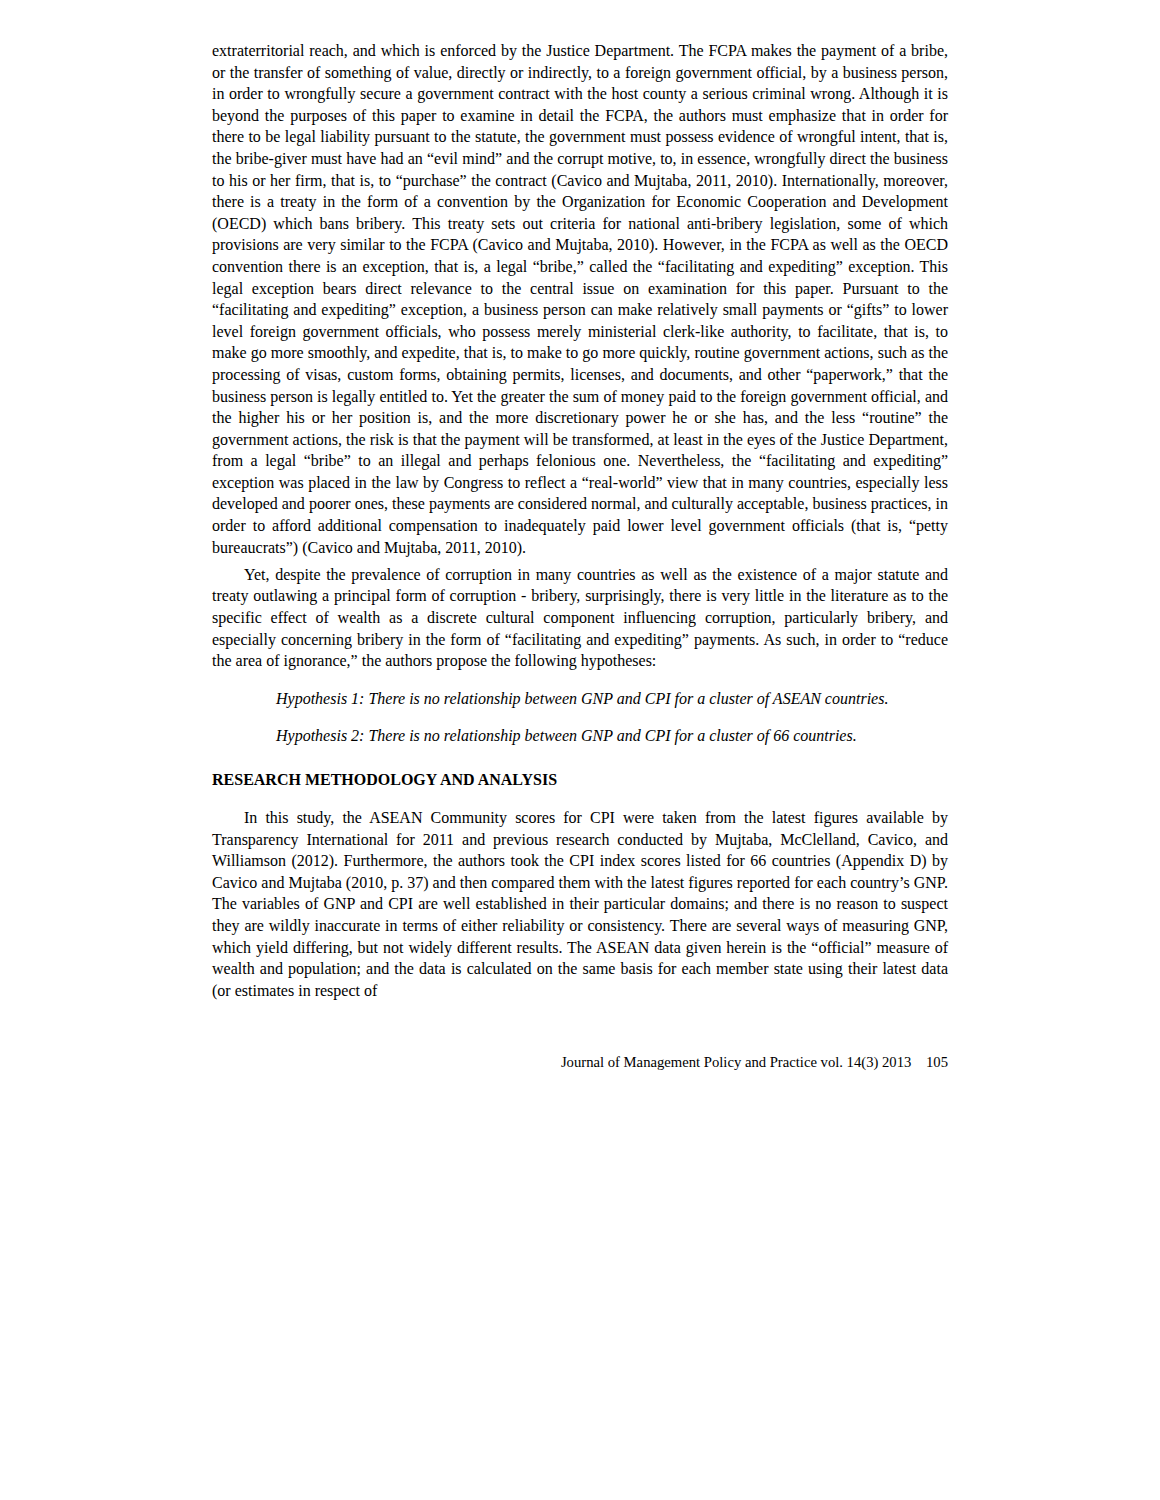extraterritorial reach, and which is enforced by the Justice Department. The FCPA makes the payment of a bribe, or the transfer of something of value, directly or indirectly, to a foreign government official, by a business person, in order to wrongfully secure a government contract with the host county a serious criminal wrong. Although it is beyond the purposes of this paper to examine in detail the FCPA, the authors must emphasize that in order for there to be legal liability pursuant to the statute, the government must possess evidence of wrongful intent, that is, the bribe-giver must have had an “evil mind” and the corrupt motive, to, in essence, wrongfully direct the business to his or her firm, that is, to “purchase” the contract (Cavico and Mujtaba, 2011, 2010). Internationally, moreover, there is a treaty in the form of a convention by the Organization for Economic Cooperation and Development (OECD) which bans bribery. This treaty sets out criteria for national anti-bribery legislation, some of which provisions are very similar to the FCPA (Cavico and Mujtaba, 2010). However, in the FCPA as well as the OECD convention there is an exception, that is, a legal “bribe,” called the “facilitating and expediting” exception. This legal exception bears direct relevance to the central issue on examination for this paper. Pursuant to the “facilitating and expediting” exception, a business person can make relatively small payments or “gifts” to lower level foreign government officials, who possess merely ministerial clerk-like authority, to facilitate, that is, to make go more smoothly, and expedite, that is, to make to go more quickly, routine government actions, such as the processing of visas, custom forms, obtaining permits, licenses, and documents, and other “paperwork,” that the business person is legally entitled to. Yet the greater the sum of money paid to the foreign government official, and the higher his or her position is, and the more discretionary power he or she has, and the less “routine” the government actions, the risk is that the payment will be transformed, at least in the eyes of the Justice Department, from a legal “bribe” to an illegal and perhaps felonious one. Nevertheless, the “facilitating and expediting” exception was placed in the law by Congress to reflect a “real-world” view that in many countries, especially less developed and poorer ones, these payments are considered normal, and culturally acceptable, business practices, in order to afford additional compensation to inadequately paid lower level government officials (that is, “petty bureaucrats”) (Cavico and Mujtaba, 2011, 2010).
Yet, despite the prevalence of corruption in many countries as well as the existence of a major statute and treaty outlawing a principal form of corruption - bribery, surprisingly, there is very little in the literature as to the specific effect of wealth as a discrete cultural component influencing corruption, particularly bribery, and especially concerning bribery in the form of “facilitating and expediting” payments. As such, in order to “reduce the area of ignorance,” the authors propose the following hypotheses:
Hypothesis 1: There is no relationship between GNP and CPI for a cluster of ASEAN countries.
Hypothesis 2: There is no relationship between GNP and CPI for a cluster of 66 countries.
Research Methodology and Analysis
In this study, the ASEAN Community scores for CPI were taken from the latest figures available by Transparency International for 2011 and previous research conducted by Mujtaba, McClelland, Cavico, and Williamson (2012). Furthermore, the authors took the CPI index scores listed for 66 countries (Appendix D) by Cavico and Mujtaba (2010, p. 37) and then compared them with the latest figures reported for each country’s GNP. The variables of GNP and CPI are well established in their particular domains; and there is no reason to suspect they are wildly inaccurate in terms of either reliability or consistency. There are several ways of measuring GNP, which yield differing, but not widely different results. The ASEAN data given herein is the “official” measure of wealth and population; and the data is calculated on the same basis for each member state using their latest data (or estimates in respect of
Journal of Management Policy and Practice vol. 14(3) 2013 105